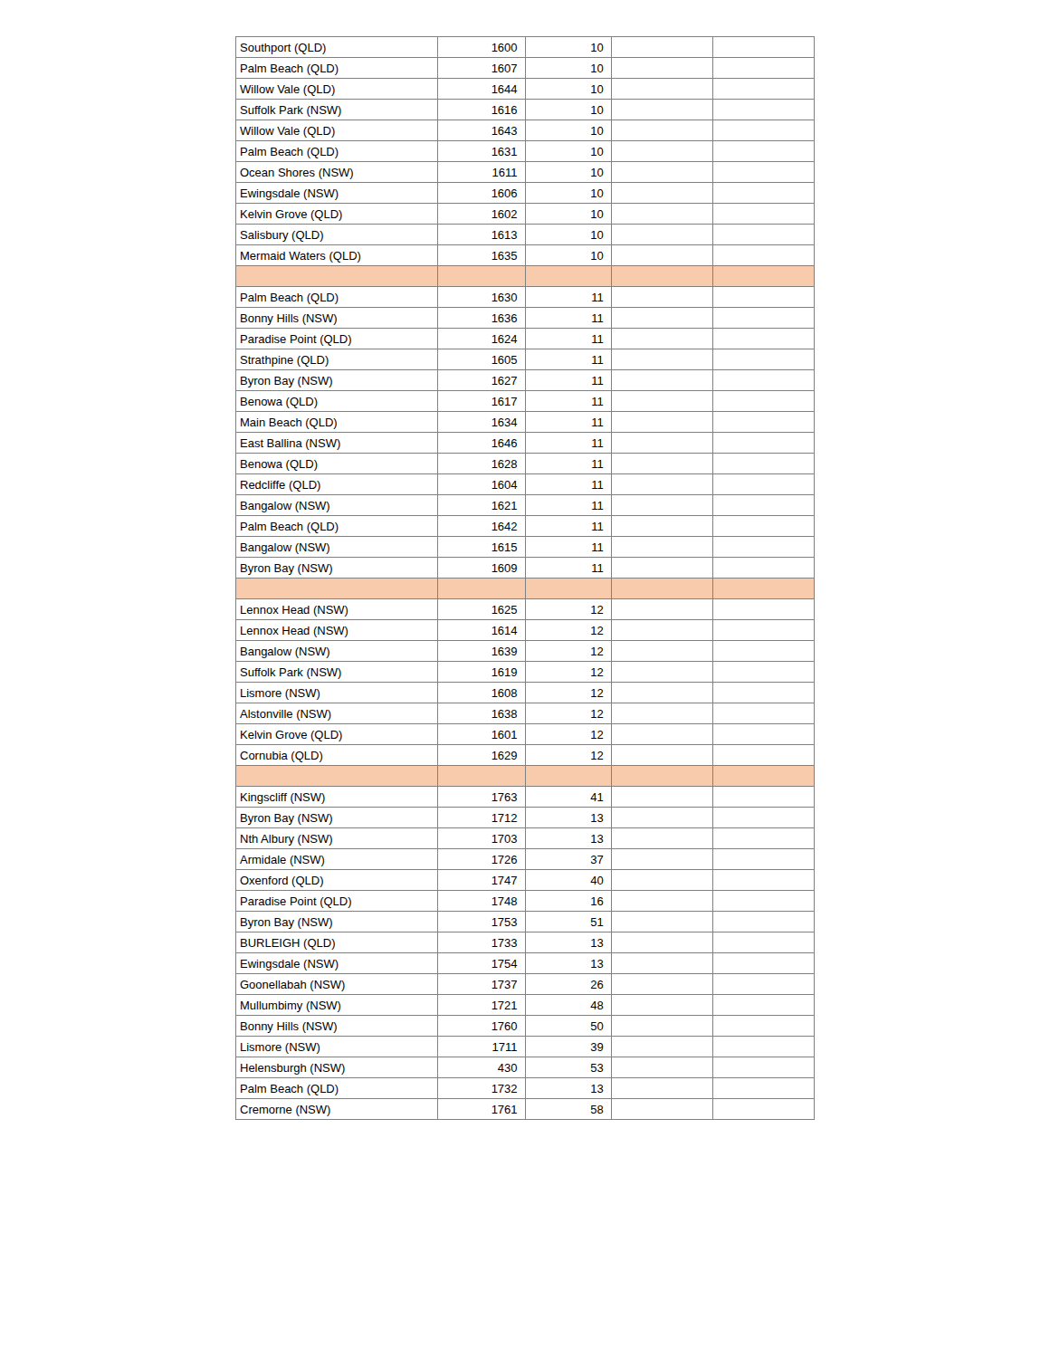| Southport (QLD) | 1600 | 10 | | |
| Palm Beach (QLD) | 1607 | 10 | | |
| Willow Vale (QLD) | 1644 | 10 | | |
| Suffolk Park (NSW) | 1616 | 10 | | |
| Willow Vale (QLD) | 1643 | 10 | | |
| Palm Beach (QLD) | 1631 | 10 | | |
| Ocean Shores (NSW) | 1611 | 10 | | |
| Ewingsdale (NSW) | 1606 | 10 | | |
| Kelvin Grove (QLD) | 1602 | 10 | | |
| Salisbury (QLD) | 1613 | 10 | | |
| Mermaid Waters (QLD) | 1635 | 10 | | |
| Palm Beach (QLD) | 1630 | 11 | | |
| Bonny Hills (NSW) | 1636 | 11 | | |
| Paradise Point (QLD) | 1624 | 11 | | |
| Strathpine (QLD) | 1605 | 11 | | |
| Byron Bay (NSW) | 1627 | 11 | | |
| Benowa (QLD) | 1617 | 11 | | |
| Main Beach (QLD) | 1634 | 11 | | |
| East Ballina (NSW) | 1646 | 11 | | |
| Benowa (QLD) | 1628 | 11 | | |
| Redcliffe (QLD) | 1604 | 11 | | |
| Bangalow (NSW) | 1621 | 11 | | |
| Palm Beach (QLD) | 1642 | 11 | | |
| Bangalow (NSW) | 1615 | 11 | | |
| Byron Bay (NSW) | 1609 | 11 | | |
| Lennox Head (NSW) | 1625 | 12 | | |
| Lennox Head (NSW) | 1614 | 12 | | |
| Bangalow (NSW) | 1639 | 12 | | |
| Suffolk Park (NSW) | 1619 | 12 | | |
| Lismore (NSW) | 1608 | 12 | | |
| Alstonville (NSW) | 1638 | 12 | | |
| Kelvin Grove (QLD) | 1601 | 12 | | |
| Cornubia (QLD) | 1629 | 12 | | |
| Kingscliff (NSW) | 1763 | 41 | | |
| Byron Bay (NSW) | 1712 | 13 | | |
| Nth Albury (NSW) | 1703 | 13 | | |
| Armidale (NSW) | 1726 | 37 | | |
| Oxenford (QLD) | 1747 | 40 | | |
| Paradise Point (QLD) | 1748 | 16 | | |
| Byron Bay (NSW) | 1753 | 51 | | |
| BURLEIGH (QLD) | 1733 | 13 | | |
| Ewingsdale (NSW) | 1754 | 13 | | |
| Goonellabah (NSW) | 1737 | 26 | | |
| Mullumbimy (NSW) | 1721 | 48 | | |
| Bonny Hills (NSW) | 1760 | 50 | | |
| Lismore (NSW) | 1711 | 39 | | |
| Helensburgh (NSW) | 430 | 53 | | |
| Palm Beach (QLD) | 1732 | 13 | | |
| Cremorne (NSW) | 1761 | 58 | | |